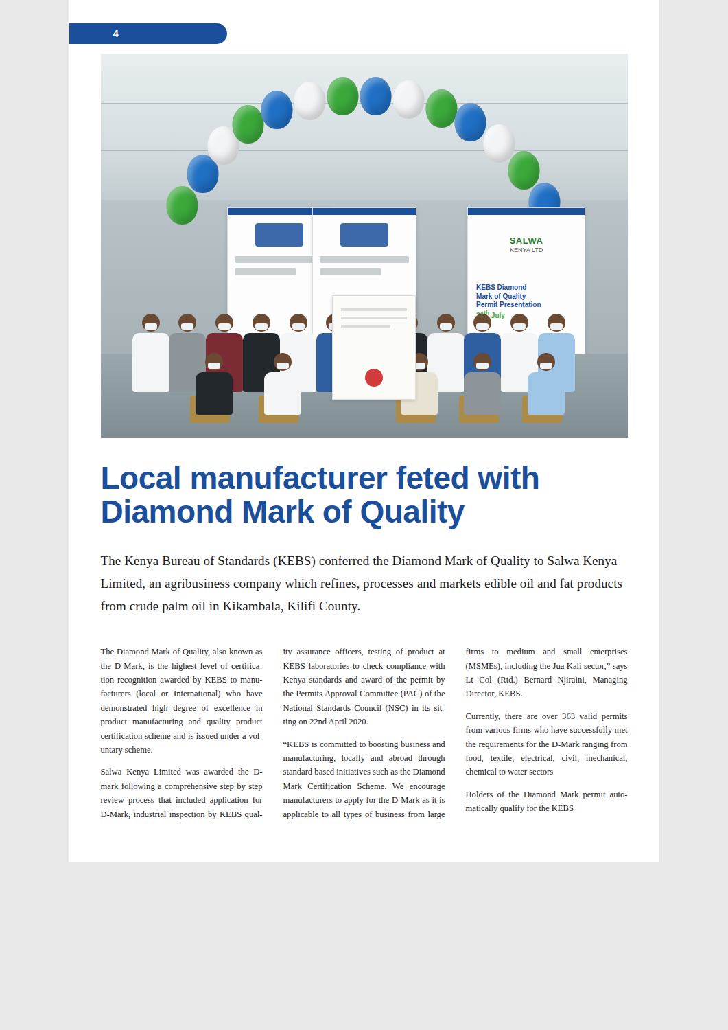4
SALWAKENYA LTD
KEBS Diamond
Mark of Quality
Permit Presentation
30th July
Local manufacturer feted with
Diamond Mark of Quality
The Kenya Bureau of Standards (KEBS) conferred the Diamond Mark of Quality to Salwa Kenya Limited, an agribusiness company which refines, processes and markets edible oil and fat products from crude palm oil in Kikambala, Kilifi County.
The Diamond Mark of Quality, also known as the D-Mark, is the highest level of certification recognition awarded by KEBS to manufacturers (local or International) who have demonstrated high degree of excellence in product manufacturing and quality product certification scheme and is issued under a voluntary scheme.
Salwa Kenya Limited was awarded the D-mark following a comprehensive step by step review process that included application for D-Mark, industrial inspection by KEBS quality assurance officers, testing of product at KEBS laboratories to check compliance with Kenya standards and award of the permit by the Permits Approval Committee (PAC) of the National Standards Council (NSC) in its sitting on 22nd April 2020.
“KEBS is committed to boosting business and manufacturing, locally and abroad through standard based initiatives such as the Diamond Mark Certification Scheme. We encourage manufacturers to apply for the D-Mark as it is applicable to all types of business from large firms to medium and small enterprises (MSMEs), including the Jua Kali sector,” says Lt Col (Rtd.) Bernard Njiraini, Managing Director, KEBS.
Currently, there are over 363 valid permits from various firms who have successfully met the requirements for the D-Mark ranging from food, textile, electrical, civil, mechanical, chemical to water sectors
Holders of the Diamond Mark permit automatically qualify for the KEBS